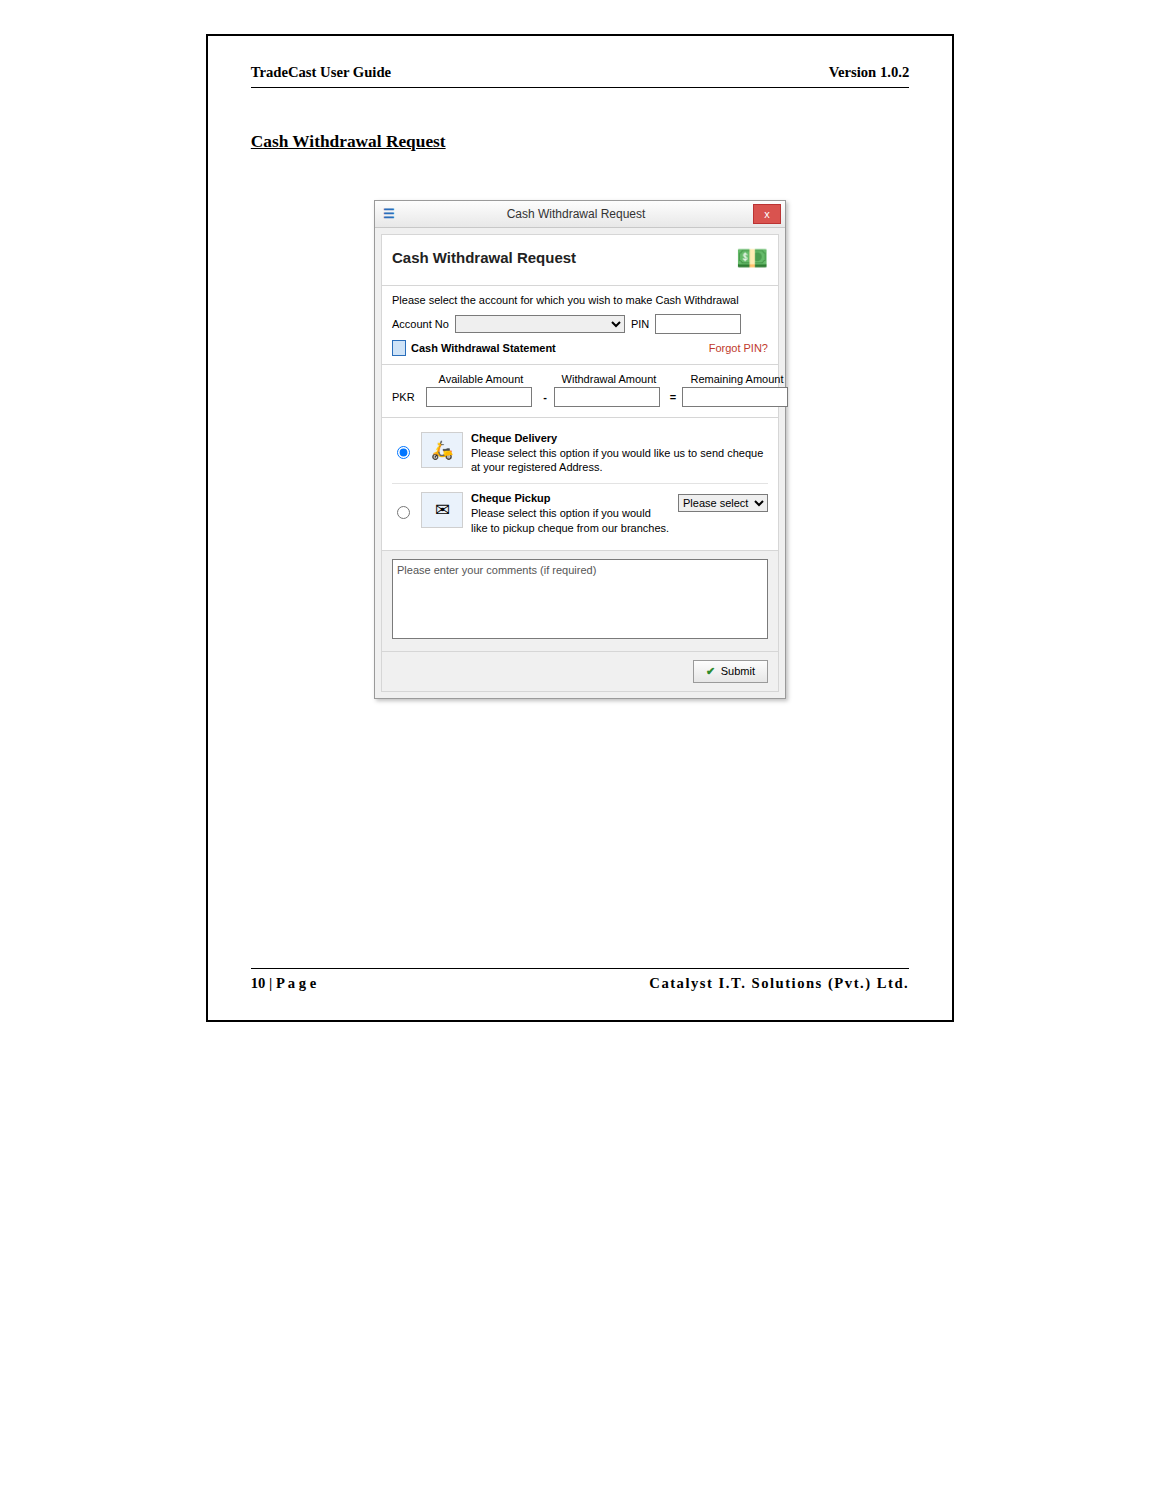TradeCast User Guide
Version 1.0.2
Cash Withdrawal Request
☰
Cash Withdrawal Request
x
Cash Withdrawal Request
💵
Please select the account for which you wish to make Cash Withdrawal
Account No PIN
Cash Withdrawal Statement
Forgot PIN?
Available Amount
Withdrawal Amount
Remaining Amount
PKR
-
=
🛵
Cheque Delivery
Please select this option if you would like us to send cheque at your registered Address.
✉
Cheque Pickup
Please select this option if you would like to pickup cheque from our branches.
Please select
Please enter your comments (if required)
✔ Submit
10 | P a g e
Catalyst I.T. Solutions (Pvt.) Ltd.